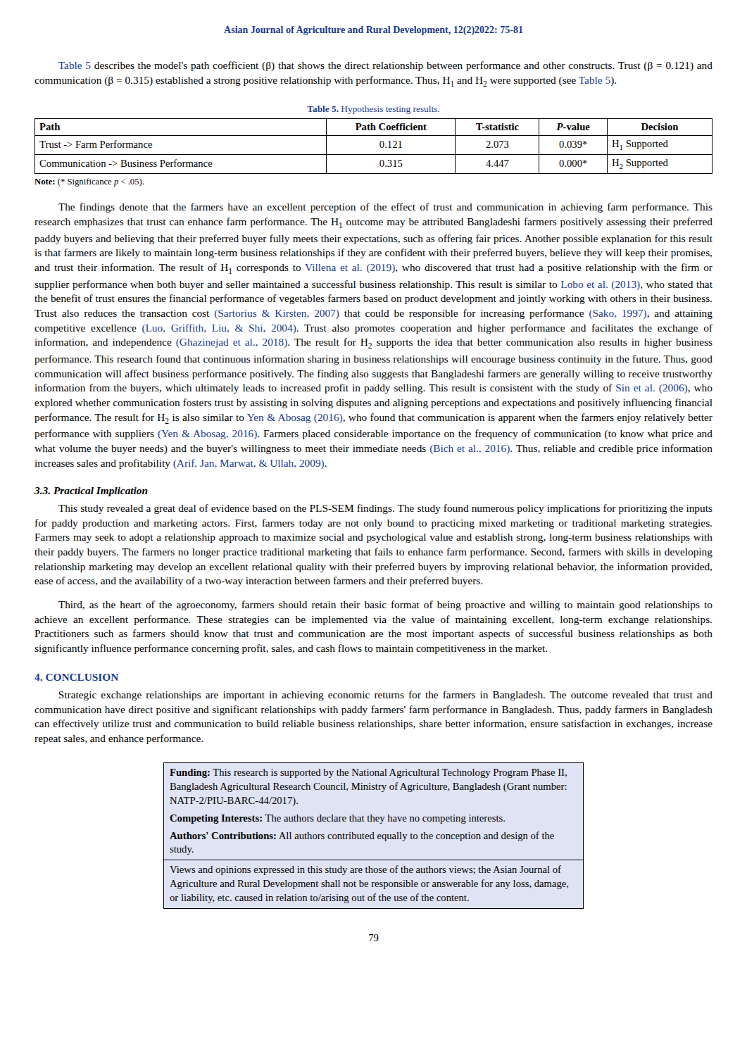Asian Journal of Agriculture and Rural Development, 12(2)2022: 75-81
Table 5 describes the model's path coefficient (β) that shows the direct relationship between performance and other constructs. Trust (β = 0.121) and communication (β = 0.315) established a strong positive relationship with performance. Thus, H1 and H2 were supported (see Table 5).
Table 5. Hypothesis testing results.
| Path | Path Coefficient | T-statistic | P -value | Decision |
| --- | --- | --- | --- | --- |
| Trust -> Farm Performance | 0.121 | 2.073 | 0.039* | H 1 Supported |
| Communication -> Business Performance | 0.315 | 4.447 | 0.000* | H 2 Supported |
Note: (* Significance p < .05).
The findings denote that the farmers have an excellent perception of the effect of trust and communication in achieving farm performance. This research emphasizes that trust can enhance farm performance. The H1 outcome may be attributed Bangladeshi farmers positively assessing their preferred paddy buyers and believing that their preferred buyer fully meets their expectations, such as offering fair prices. Another possible explanation for this result is that farmers are likely to maintain long-term business relationships if they are confident with their preferred buyers, believe they will keep their promises, and trust their information. The result of H1 corresponds to Villena et al. (2019), who discovered that trust had a positive relationship with the firm or supplier performance when both buyer and seller maintained a successful business relationship. This result is similar to Lobo et al. (2013), who stated that the benefit of trust ensures the financial performance of vegetables farmers based on product development and jointly working with others in their business. Trust also reduces the transaction cost (Sartorius & Kirsten, 2007) that could be responsible for increasing performance (Sako, 1997), and attaining competitive excellence (Luo, Griffith, Liu, & Shi, 2004). Trust also promotes cooperation and higher performance and facilitates the exchange of information, and independence (Ghazinejad et al., 2018). The result for H2 supports the idea that better communication also results in higher business performance. This research found that continuous information sharing in business relationships will encourage business continuity in the future. Thus, good communication will affect business performance positively. The finding also suggests that Bangladeshi farmers are generally willing to receive trustworthy information from the buyers, which ultimately leads to increased profit in paddy selling. This result is consistent with the study of Sin et al. (2006), who explored whether communication fosters trust by assisting in solving disputes and aligning perceptions and expectations and positively influencing financial performance. The result for H2 is also similar to Yen & Abosag (2016), who found that communication is apparent when the farmers enjoy relatively better performance with suppliers (Yen & Abosag, 2016). Farmers placed considerable importance on the frequency of communication (to know what price and what volume the buyer needs) and the buyer's willingness to meet their immediate needs (Bich et al., 2016). Thus, reliable and credible price information increases sales and profitability (Arif, Jan, Marwat, & Ullah, 2009).
3.3. Practical Implication
This study revealed a great deal of evidence based on the PLS-SEM findings. The study found numerous policy implications for prioritizing the inputs for paddy production and marketing actors. First, farmers today are not only bound to practicing mixed marketing or traditional marketing strategies. Farmers may seek to adopt a relationship approach to maximize social and psychological value and establish strong, long-term business relationships with their paddy buyers. The farmers no longer practice traditional marketing that fails to enhance farm performance. Second, farmers with skills in developing relationship marketing may develop an excellent relational quality with their preferred buyers by improving relational behavior, the information provided, ease of access, and the availability of a two-way interaction between farmers and their preferred buyers.
Third, as the heart of the agroeconomy, farmers should retain their basic format of being proactive and willing to maintain good relationships to achieve an excellent performance. These strategies can be implemented via the value of maintaining excellent, long-term exchange relationships. Practitioners such as farmers should know that trust and communication are the most important aspects of successful business relationships as both significantly influence performance concerning profit, sales, and cash flows to maintain competitiveness in the market.
4. CONCLUSION
Strategic exchange relationships are important in achieving economic returns for the farmers in Bangladesh. The outcome revealed that trust and communication have direct positive and significant relationships with paddy farmers' farm performance in Bangladesh. Thus, paddy farmers in Bangladesh can effectively utilize trust and communication to build reliable business relationships, share better information, ensure satisfaction in exchanges, increase repeat sales, and enhance performance.
Funding: This research is supported by the National Agricultural Technology Program Phase II, Bangladesh Agricultural Research Council, Ministry of Agriculture, Bangladesh (Grant number: NATP-2/PIU-BARC-44/2017).
Competing Interests: The authors declare that they have no competing interests.
Authors' Contributions: All authors contributed equally to the conception and design of the study.
Views and opinions expressed in this study are those of the authors views; the Asian Journal of Agriculture and Rural Development shall not be responsible or answerable for any loss, damage, or liability, etc. caused in relation to/arising out of the use of the content.
79